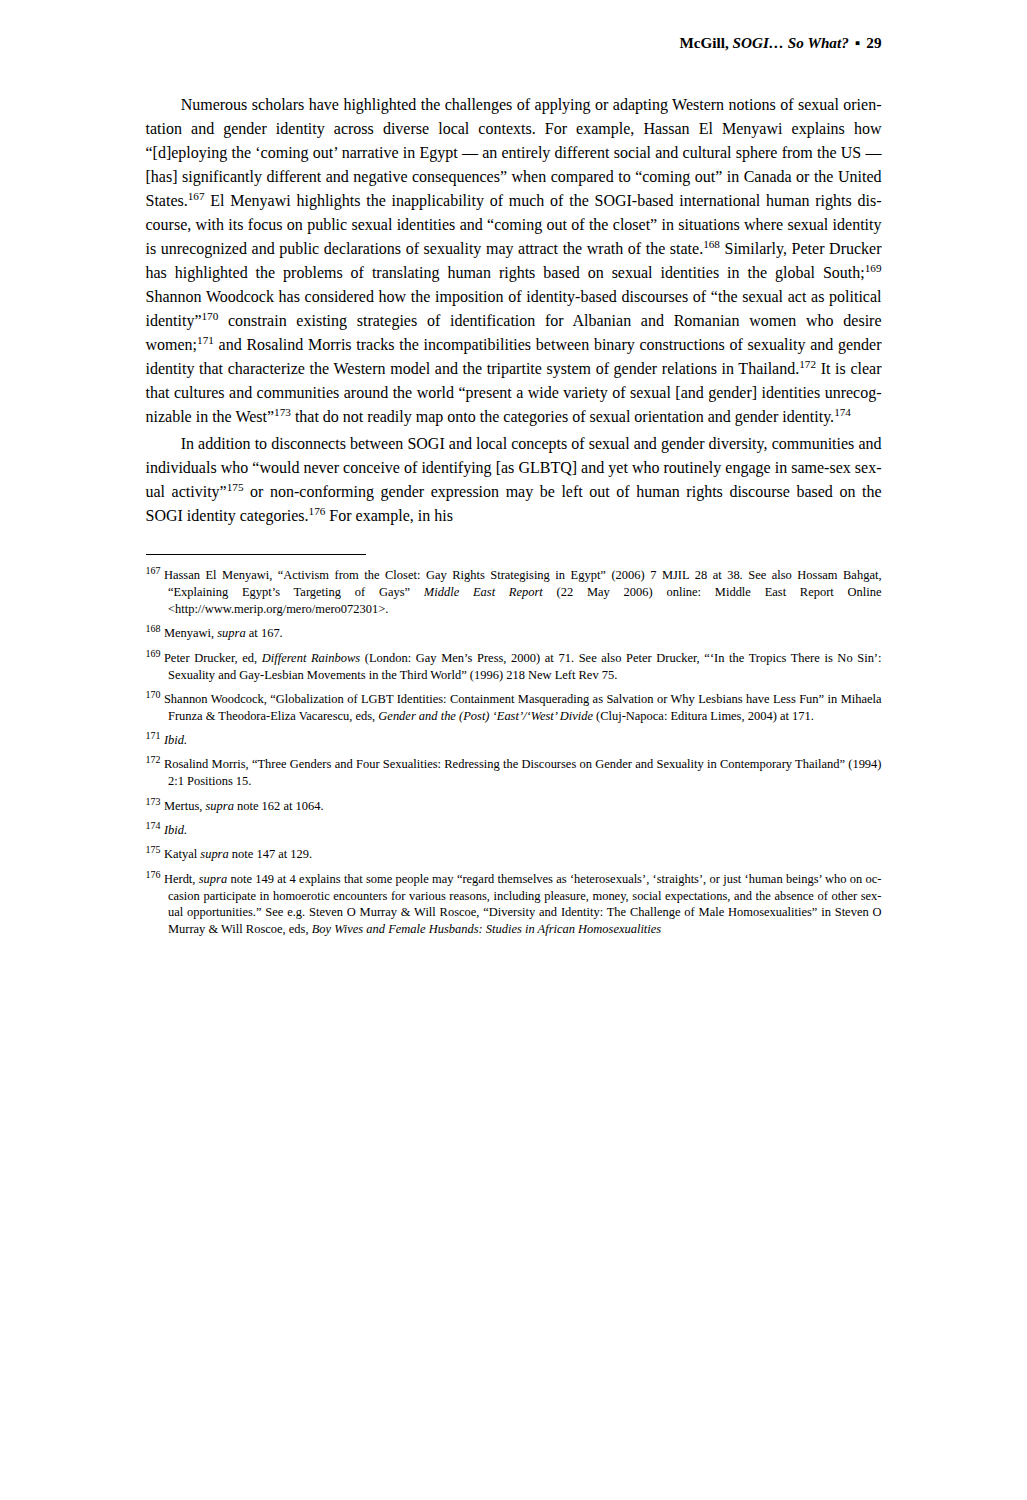McGill, SOGI… So What?▪29
Numerous scholars have highlighted the challenges of applying or adapting Western notions of sexual orientation and gender identity across diverse local contexts. For example, Hassan El Menyawi explains how “[d]eploying the ‘coming out’ narrative in Egypt — an entirely different social and cultural sphere from the US — [has] significantly different and negative consequences” when compared to “coming out” in Canada or the United States.167 El Menyawi highlights the inapplicability of much of the SOGI-based international human rights discourse, with its focus on public sexual identities and “coming out of the closet” in situations where sexual identity is unrecognized and public declarations of sexuality may attract the wrath of the state.168 Similarly, Peter Drucker has highlighted the problems of translating human rights based on sexual identities in the global South;169 Shannon Woodcock has considered how the imposition of identity-based discourses of “the sexual act as political identity”170 constrain existing strategies of identification for Albanian and Romanian women who desire women;171 and Rosalind Morris tracks the incompatibilities between binary constructions of sexuality and gender identity that characterize the Western model and the tripartite system of gender relations in Thailand.172 It is clear that cultures and communities around the world “present a wide variety of sexual [and gender] identities unrecognizable in the West”173 that do not readily map onto the categories of sexual orientation and gender identity.174
In addition to disconnects between SOGI and local concepts of sexual and gender diversity, communities and individuals who “would never conceive of identifying [as GLBTQ] and yet who routinely engage in same-sex sexual activity”175 or non-conforming gender expression may be left out of human rights discourse based on the SOGI identity categories.176 For example, in his
167 Hassan El Menyawi, “Activism from the Closet: Gay Rights Strategising in Egypt” (2006) 7 MJIL 28 at 38. See also Hossam Bahgat, “Explaining Egypt’s Targeting of Gays” Middle East Report (22 May 2006) online: Middle East Report Online <http://www.merip.org/mero/mero072301>.
168 Menyawi, supra at 167.
169 Peter Drucker, ed, Different Rainbows (London: Gay Men’s Press, 2000) at 71. See also Peter Drucker, “‘In the Tropics There is No Sin’: Sexuality and Gay-Lesbian Movements in the Third World” (1996) 218 New Left Rev 75.
170 Shannon Woodcock, “Globalization of LGBT Identities: Containment Masquerading as Salvation or Why Lesbians have Less Fun” in Mihaela Frunza & Theodora-Eliza Vacarescu, eds, Gender and the (Post) ‘East’/‘West’ Divide (Cluj-Napoca: Editura Limes, 2004) at 171.
171 Ibid.
172 Rosalind Morris, “Three Genders and Four Sexualities: Redressing the Discourses on Gender and Sexuality in Contemporary Thailand” (1994) 2:1 Positions 15.
173 Mertus, supra note 162 at 1064.
174 Ibid.
175 Katyal supra note 147 at 129.
176 Herdt, supra note 149 at 4 explains that some people may “regard themselves as ‘heterosexuals’, ‘straights’, or just ‘human beings’ who on occasion participate in homoerotic encounters for various reasons, including pleasure, money, social expectations, and the absence of other sexual opportunities.” See e.g. Steven O Murray & Will Roscoe, “Diversity and Identity: The Challenge of Male Homosexualities” in Steven O Murray & Will Roscoe, eds, Boy Wives and Female Husbands: Studies in African Homosexualities